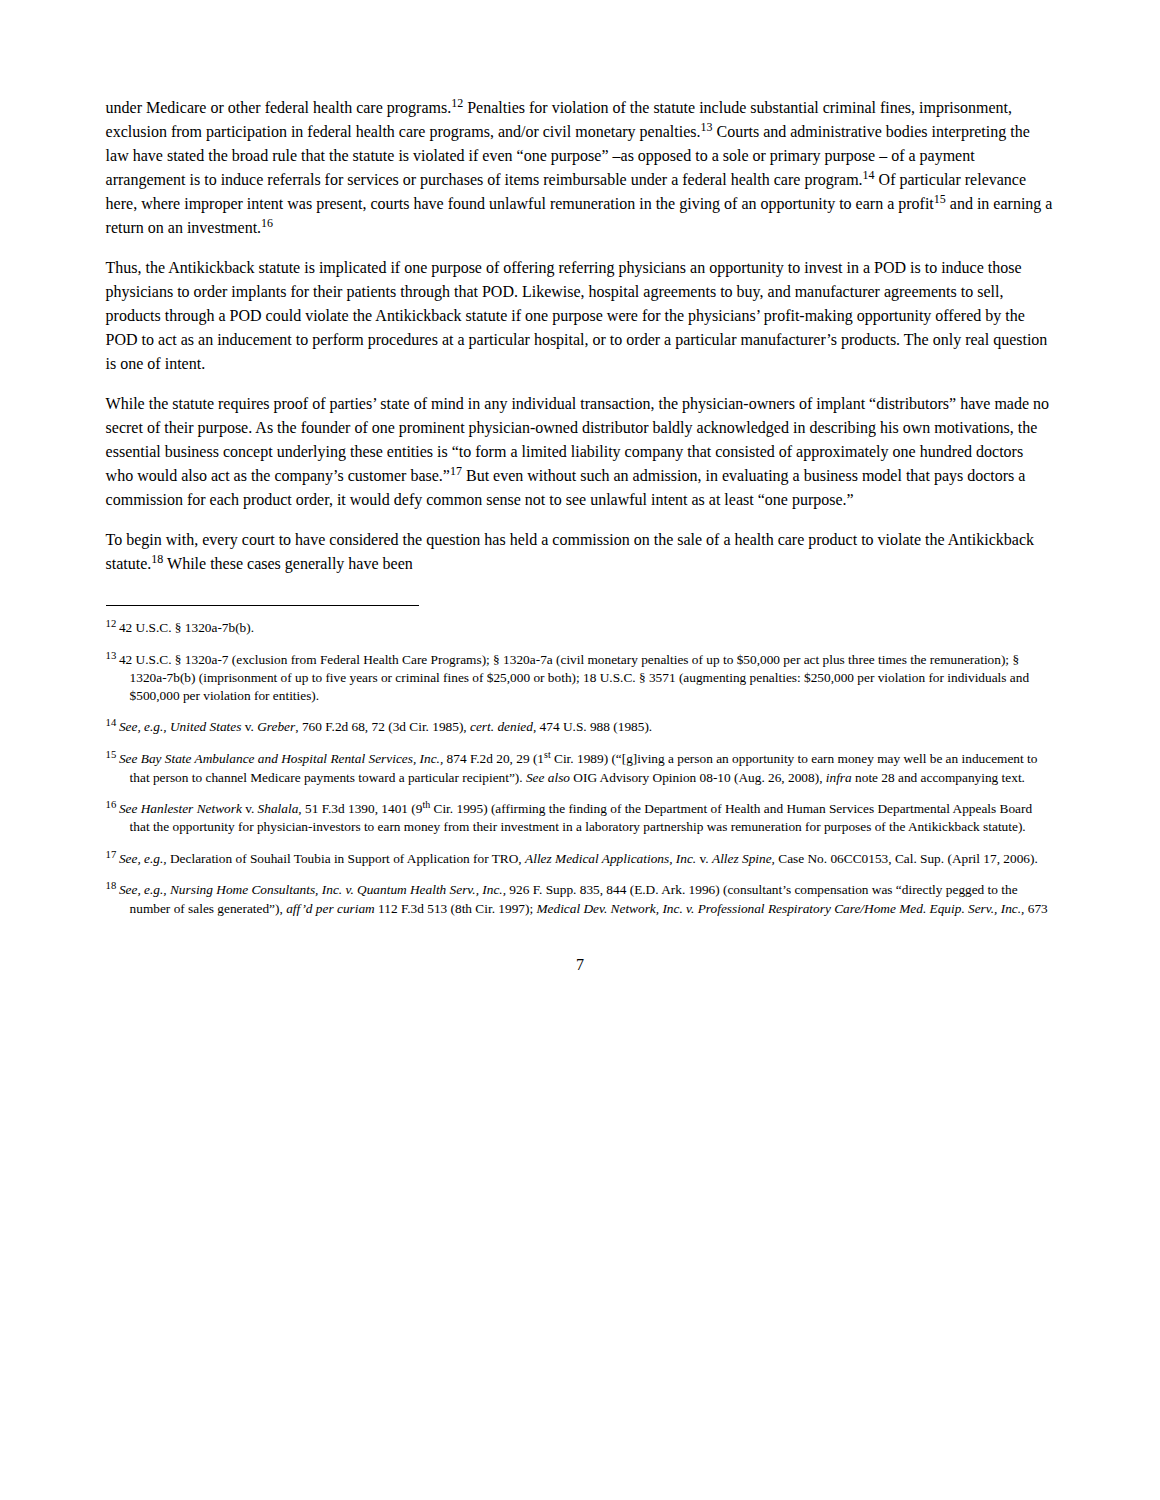under Medicare or other federal health care programs.12 Penalties for violation of the statute include substantial criminal fines, imprisonment, exclusion from participation in federal health care programs, and/or civil monetary penalties.13 Courts and administrative bodies interpreting the law have stated the broad rule that the statute is violated if even “one purpose” –as opposed to a sole or primary purpose – of a payment arrangement is to induce referrals for services or purchases of items reimbursable under a federal health care program.14 Of particular relevance here, where improper intent was present, courts have found unlawful remuneration in the giving of an opportunity to earn a profit15 and in earning a return on an investment.16
Thus, the Antikickback statute is implicated if one purpose of offering referring physicians an opportunity to invest in a POD is to induce those physicians to order implants for their patients through that POD. Likewise, hospital agreements to buy, and manufacturer agreements to sell, products through a POD could violate the Antikickback statute if one purpose were for the physicians’ profit-making opportunity offered by the POD to act as an inducement to perform procedures at a particular hospital, or to order a particular manufacturer’s products. The only real question is one of intent.
While the statute requires proof of parties’ state of mind in any individual transaction, the physician-owners of implant “distributors” have made no secret of their purpose. As the founder of one prominent physician-owned distributor baldly acknowledged in describing his own motivations, the essential business concept underlying these entities is “to form a limited liability company that consisted of approximately one hundred doctors who would also act as the company’s customer base.”17 But even without such an admission, in evaluating a business model that pays doctors a commission for each product order, it would defy common sense not to see unlawful intent as at least “one purpose.”
To begin with, every court to have considered the question has held a commission on the sale of a health care product to violate the Antikickback statute.18 While these cases generally have been
1242 U.S.C. § 1320a-7b(b).
1342 U.S.C. § 1320a-7 (exclusion from Federal Health Care Programs); § 1320a-7a (civil monetary penalties of up to $50,000 per act plus three times the remuneration); § 1320a-7b(b) (imprisonment of up to five years or criminal fines of $25,000 or both); 18 U.S.C. § 3571 (augmenting penalties: $250,000 per violation for individuals and $500,000 per violation for entities).
14 See, e.g., United States v. Greber, 760 F.2d 68, 72 (3d Cir. 1985), cert. denied, 474 U.S. 988 (1985).
15 See Bay State Ambulance and Hospital Rental Services, Inc., 874 F.2d 20, 29 (1st Cir. 1989) (“[g]iving a person an opportunity to earn money may well be an inducement to that person to channel Medicare payments toward a particular recipient”). See also OIG Advisory Opinion 08-10 (Aug. 26, 2008), infra note 28 and accompanying text.
16 See Hanlester Network v. Shalala, 51 F.3d 1390, 1401 (9th Cir. 1995) (affirming the finding of the Department of Health and Human Services Departmental Appeals Board that the opportunity for physician-investors to earn money from their investment in a laboratory partnership was remuneration for purposes of the Antikickback statute).
17 See, e.g., Declaration of Souhail Toubia in Support of Application for TRO, Allez Medical Applications, Inc. v. Allez Spine, Case No. 06CC0153, Cal. Sup. (April 17, 2006).
18 See, e.g., Nursing Home Consultants, Inc. v. Quantum Health Serv., Inc., 926 F. Supp. 835, 844 (E.D. Ark. 1996) (consultant’s compensation was “directly pegged to the number of sales generated”), aff’d per curiam 112 F.3d 513 (8th Cir. 1997); Medical Dev. Network, Inc. v. Professional Respiratory Care/Home Med. Equip. Serv., Inc., 673
7